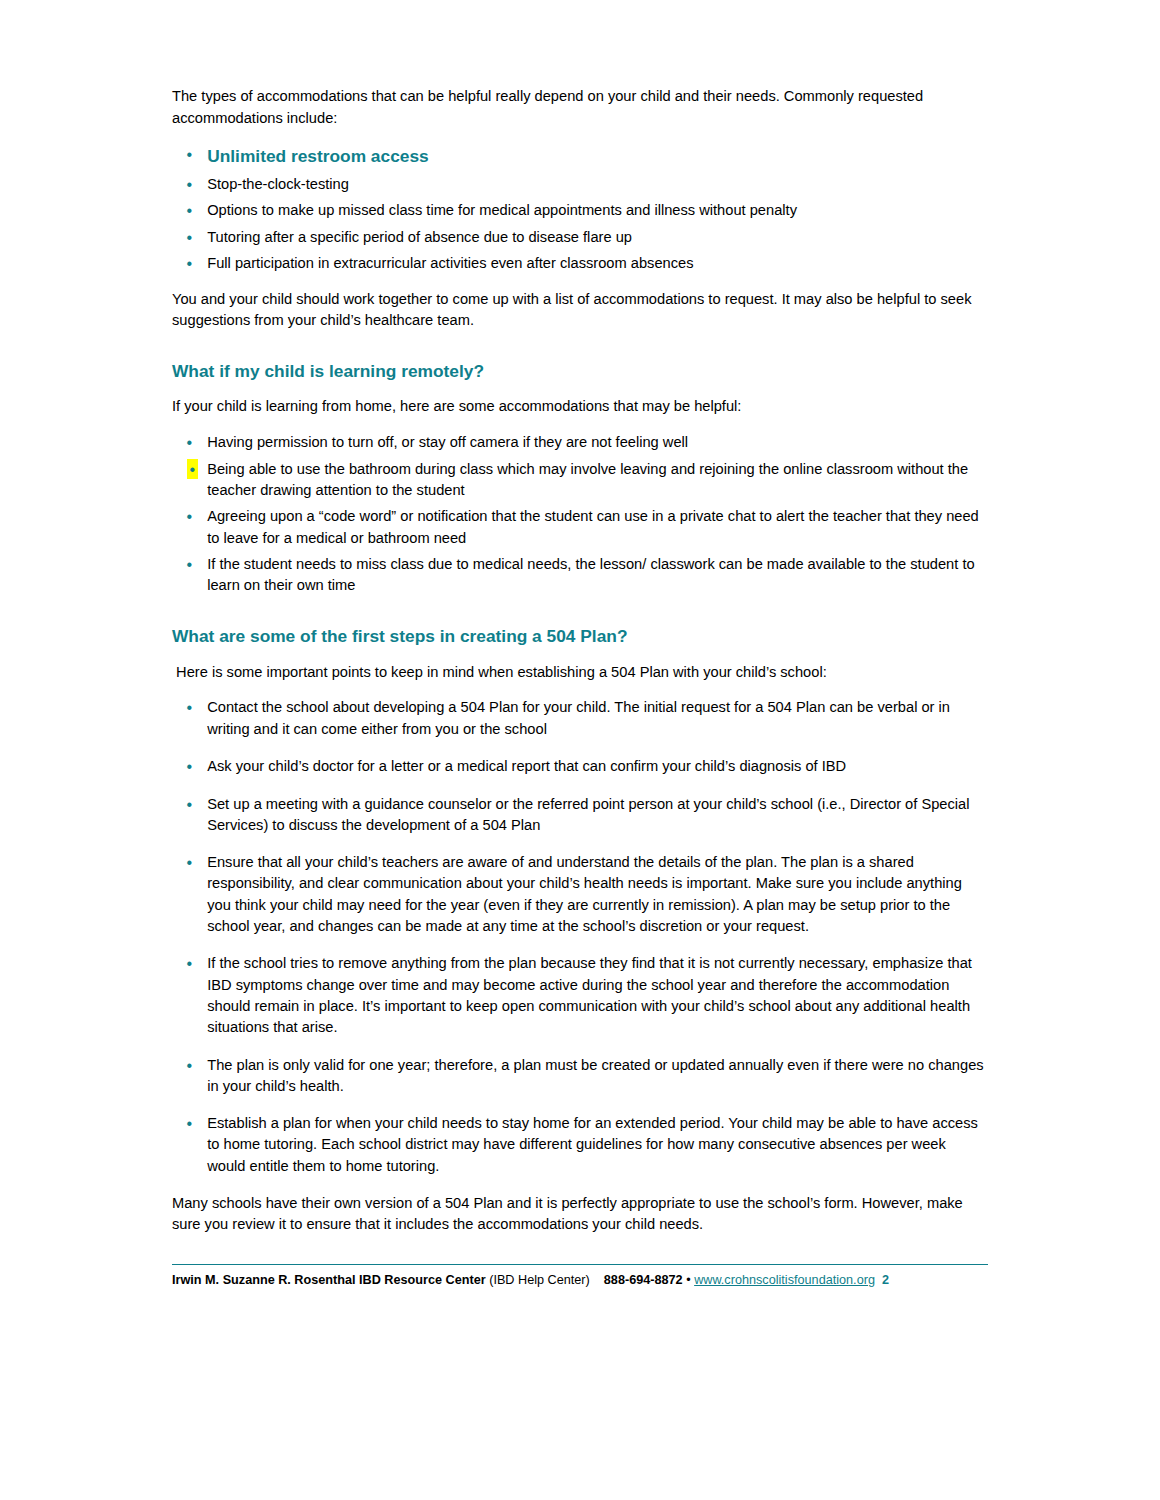The types of accommodations that can be helpful really depend on your child and their needs. Commonly requested accommodations include:
Unlimited restroom access
Stop-the-clock-testing
Options to make up missed class time for medical appointments and illness without penalty
Tutoring after a specific period of absence due to disease flare up
Full participation in extracurricular activities even after classroom absences
You and your child should work together to come up with a list of accommodations to request. It may also be helpful to seek suggestions from your child’s healthcare team.
What if my child is learning remotely?
If your child is learning from home, here are some accommodations that may be helpful:
Having permission to turn off, or stay off camera if they are not feeling well
Being able to use the bathroom during class which may involve leaving and rejoining the online classroom without the teacher drawing attention to the student
Agreeing upon a “code word” or notification that the student can use in a private chat to alert the teacher that they need to leave for a medical or bathroom need
If the student needs to miss class due to medical needs, the lesson/ classwork can be made available to the student to learn on their own time
What are some of the first steps in creating a 504 Plan?
Here is some important points to keep in mind when establishing a 504 Plan with your child’s school:
Contact the school about developing a 504 Plan for your child. The initial request for a 504 Plan can be verbal or in writing and it can come either from you or the school
Ask your child’s doctor for a letter or a medical report that can confirm your child’s diagnosis of IBD
Set up a meeting with a guidance counselor or the referred point person at your child’s school (i.e., Director of Special Services) to discuss the development of a 504 Plan
Ensure that all your child’s teachers are aware of and understand the details of the plan. The plan is a shared responsibility, and clear communication about your child’s health needs is important. Make sure you include anything you think your child may need for the year (even if they are currently in remission). A plan may be setup prior to the school year, and changes can be made at any time at the school’s discretion or your request.
If the school tries to remove anything from the plan because they find that it is not currently necessary, emphasize that IBD symptoms change over time and may become active during the school year and therefore the accommodation should remain in place. It’s important to keep open communication with your child’s school about any additional health situations that arise.
The plan is only valid for one year; therefore, a plan must be created or updated annually even if there were no changes in your child’s health.
Establish a plan for when your child needs to stay home for an extended period. Your child may be able to have access to home tutoring. Each school district may have different guidelines for how many consecutive absences per week would entitle them to home tutoring.
Many schools have their own version of a 504 Plan and it is perfectly appropriate to use the school’s form. However, make sure you review it to ensure that it includes the accommodations your child needs.
Irwin M. Suzanne R. Rosenthal IBD Resource Center (IBD Help Center) 888-694-8872 • www.crohnscolitisfoundation.org 2